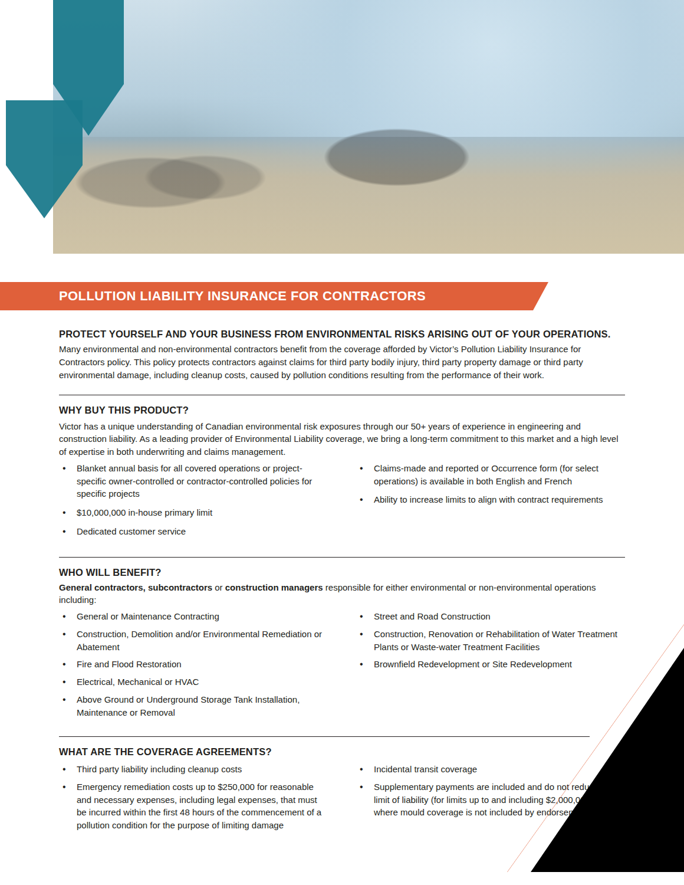Pollution Liability Insurance for Contractors
Protect yourself and your business from environmental risks arising out of your operations.
Many environmental and non-environmental contractors benefit from the coverage afforded by Victor’s Pollution Liability Insurance for Contractors policy. This policy protects contractors against claims for third party bodily injury, third party property damage or third party environmental damage, including cleanup costs, caused by pollution conditions resulting from the performance of their work.
Why buy this product?
Victor has a unique understanding of Canadian environmental risk exposures through our 50+ years of experience in engineering and construction liability. As a leading provider of Environmental Liability coverage, we bring a long-term commitment to this market and a high level of expertise in both underwriting and claims management.
Blanket annual basis for all covered operations or project-specific owner-controlled or contractor-controlled policies for specific projects
$10,000,000 in-house primary limit
Dedicated customer service
Claims-made and reported or Occurrence form (for select operations) is available in both English and French
Ability to increase limits to align with contract requirements
Who will benefit?
General contractors, subcontractors or construction managers responsible for either environmental or non-environmental operations including:
General or Maintenance Contracting
Construction, Demolition and/or Environmental Remediation or Abatement
Fire and Flood Restoration
Electrical, Mechanical or HVAC
Above Ground or Underground Storage Tank Installation, Maintenance or Removal
Street and Road Construction
Construction, Renovation or Rehabilitation of Water Treatment Plants or Waste-water Treatment Facilities
Brownfield Redevelopment or Site Redevelopment
What are the coverage agreements?
Third party liability including cleanup costs
Emergency remediation costs up to $250,000 for reasonable and necessary expenses, including legal expenses, that must be incurred within the first 48 hours of the commencement of a pollution condition for the purpose of limiting damage
Incidental transit coverage
Supplementary payments are included and do not reduce the limit of liability (for limits up to and including $2,000,000 and where mould coverage is not included by endorsement)